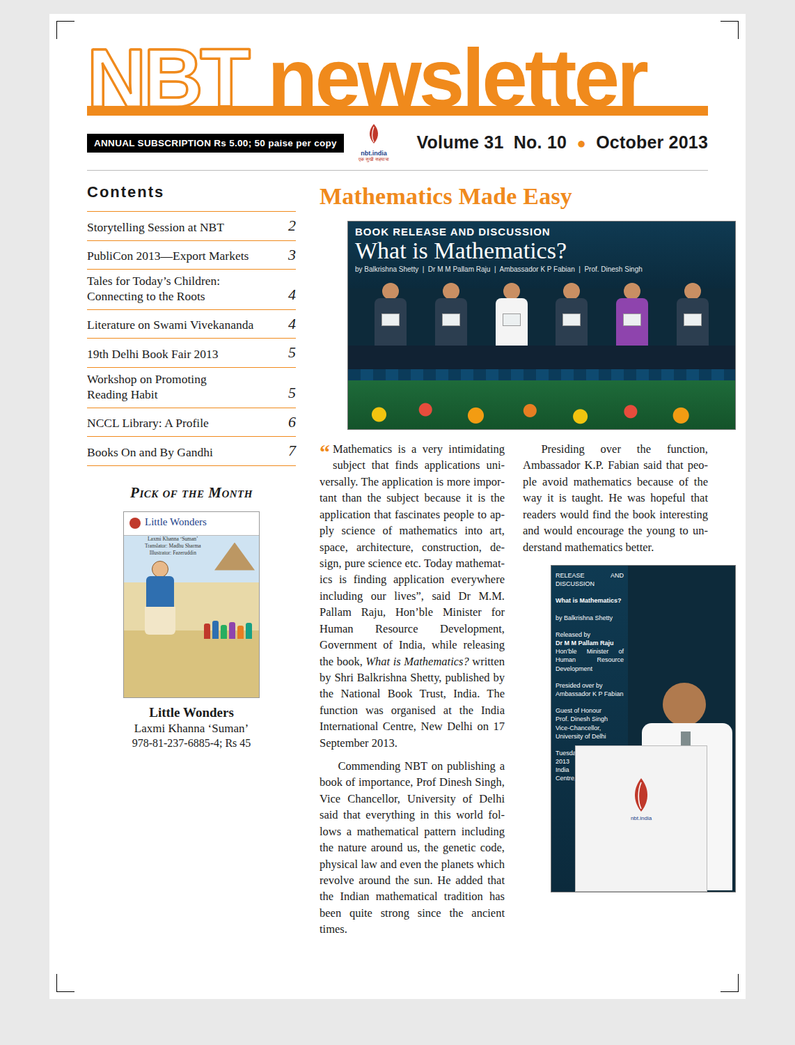NBT newsletter
ANNUAL SUBSCRIPTION Rs 5.00; 50 paise per copy
nbt.india एक सुखी सहयात्रा
Volume 31 No. 10 ● October 2013
Contents
Storytelling Session at NBT 2
PubliCon 2013—Export Markets 3
Tales for Today’s Children:
Connecting to the Roots 4
Literature on Swami Vivekananda 4
19th Delhi Book Fair 20135
Workshop on Promoting
Reading Habit 5
NCCL Library: A Profile 6
Books On and By Gandhi 7
Pick of the Month
Little Wonders
Laxmi Khanna ‘Suman’
Translator: Madhu Sharma
Illustrator: Fazeruddin
Little Wonders
Laxmi Khanna ‘Suman’
978-81-237-6885-4; Rs 45
Mathematics Made Easy
BOOK RELEASE AND DISCUSSION
What is Mathematics?
by Balkrishna Shetty | Dr M M Pallam Raju | Ambassador K P Fabian | Prof. Dinesh Singh
B. SHANKAR DINESH SINGH M.M. PALLAM RAJU K.P. FABIAN
“Mathematics is a very intimidating subject that finds applications universally. The application is more important than the subject because it is the application that fascinates people to apply science of mathematics into art, space, architecture, construction, design, pure science etc. Today mathematics is finding application everywhere including our lives”, said Dr M.M. Pallam Raju, Hon’ble Minister for Human Resource Development, Government of India, while releasing the book, What is Mathematics? written by Shri Balkrishna Shetty, published by the National Book Trust, India. The function was organised at the India International Centre, New Delhi on 17 September 2013.
Commending NBT on publishing a book of importance, Prof Dinesh Singh, Vice Chancellor, University of Delhi said that everything in this world follows a mathematical pattern including the nature around us, the genetic code, physical law and even the planets which revolve around the sun. He added that the Indian mathematical tradition has been quite strong since the ancient times.
Presiding over the function, Ambassador K.P. Fabian said that people avoid mathematics because of the way it is taught. He was hopeful that readers would find the book interesting and would encourage the young to understand mathematics better.
RELEASE AND DISCUSSION
What is Mathematics?
by Balkrishna Shetty
Released by
Dr M M Pallam Raju
Hon’ble Minister of Human Resource Development
Presided over by
Ambassador K P Fabian
Guest of Honour
Prof. Dinesh Singh
Vice-Chancellor, University of Delhi
Tuesday, 17 September 2013
India International Centre, New Delhi
nbt.india